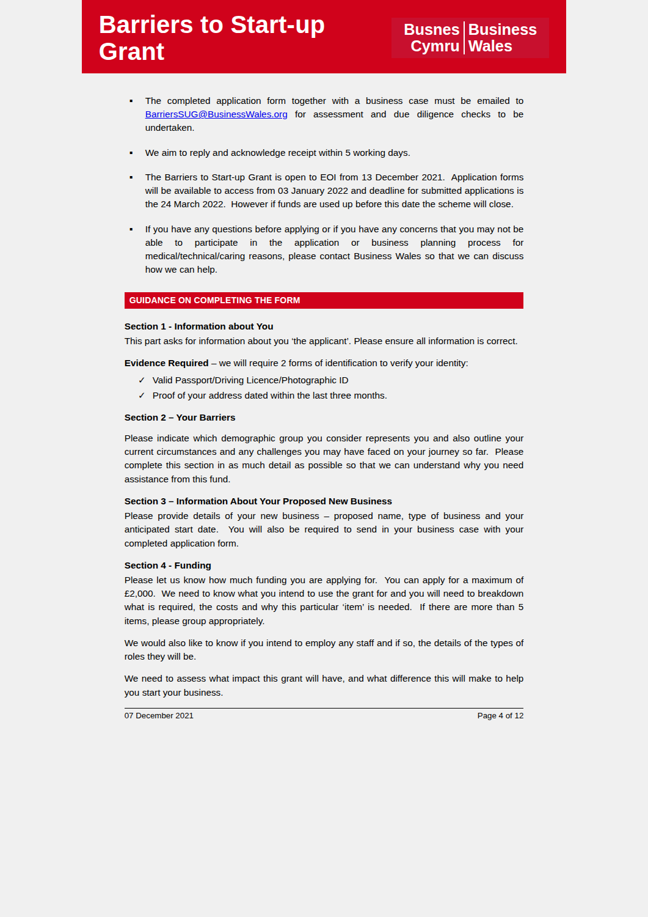Barriers to Start-up Grant
| Busnes | Business |
| Cymru | Wales |
The completed application form together with a business case must be emailed to BarriersSUG@BusinessWales.org for assessment and due diligence checks to be undertaken.
We aim to reply and acknowledge receipt within 5 working days.
The Barriers to Start-up Grant is open to EOI from 13 December 2021. Application forms will be available to access from 03 January 2022 and deadline for submitted applications is the 24 March 2022. However if funds are used up before this date the scheme will close.
If you have any questions before applying or if you have any concerns that you may not be able to participate in the application or business planning process for medical/technical/caring reasons, please contact Business Wales so that we can discuss how we can help.
GUIDANCE ON COMPLETING THE FORM
Section 1 - Information about You
This part asks for information about you ‘the applicant’. Please ensure all information is correct.
Evidence Required – we will require 2 forms of identification to verify your identity:
Valid Passport/Driving Licence/Photographic ID
Proof of your address dated within the last three months.
Section 2 – Your Barriers
Please indicate which demographic group you consider represents you and also outline your current circumstances and any challenges you may have faced on your journey so far. Please complete this section in as much detail as possible so that we can understand why you need assistance from this fund.
Section 3 – Information About Your Proposed New Business
Please provide details of your new business – proposed name, type of business and your anticipated start date. You will also be required to send in your business case with your completed application form.
Section 4 - Funding
Please let us know how much funding you are applying for. You can apply for a maximum of £2,000. We need to know what you intend to use the grant for and you will need to breakdown what is required, the costs and why this particular ‘item’ is needed. If there are more than 5 items, please group appropriately.
We would also like to know if you intend to employ any staff and if so, the details of the types of roles they will be.
We need to assess what impact this grant will have, and what difference this will make to help you start your business.
07 December 2021 Page 4 of 12